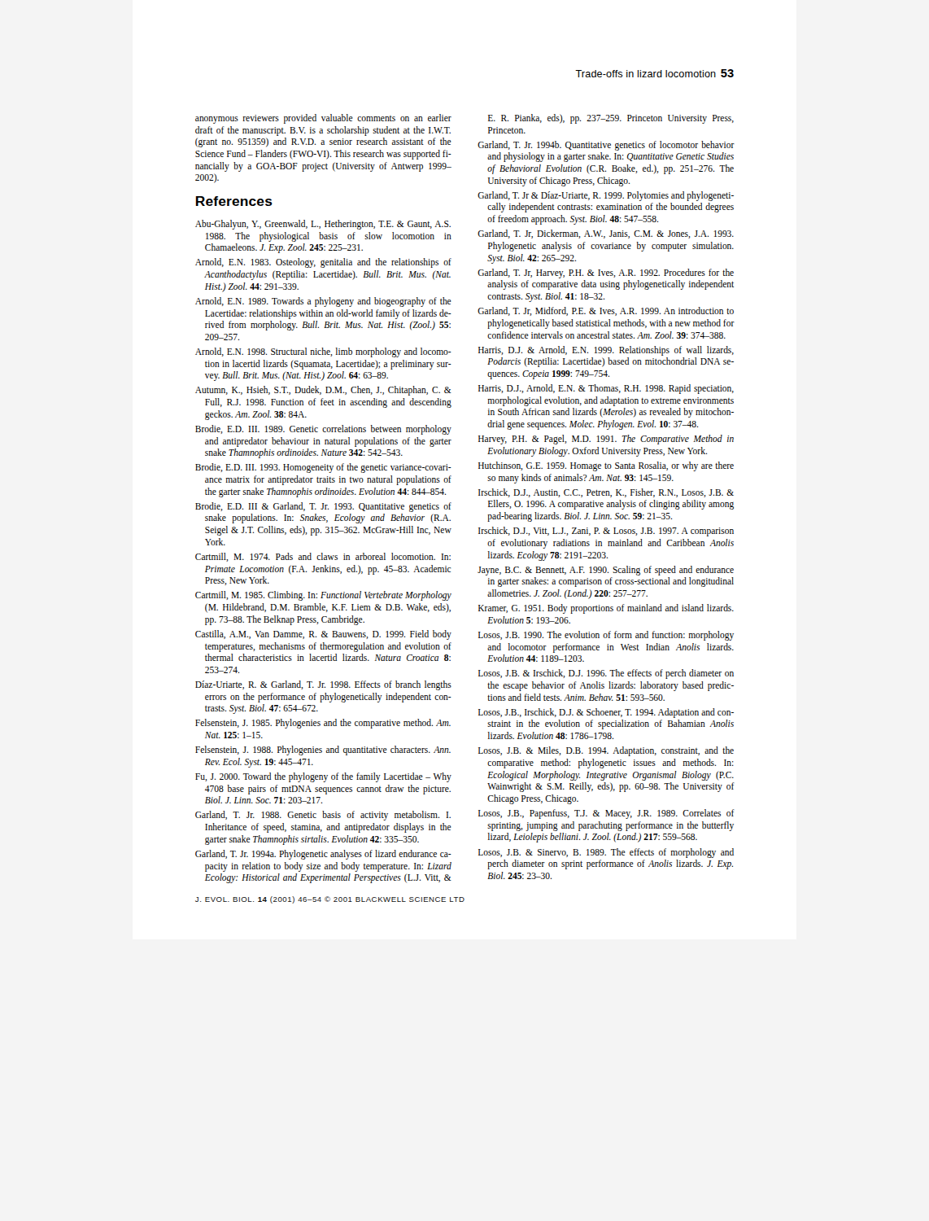Trade-offs in lizard locomotion 53
anonymous reviewers provided valuable comments on an earlier draft of the manuscript. B.V. is a scholarship student at the I.W.T. (grant no. 951359) and R.V.D. a senior research assistant of the Science Fund – Flanders (FWO-VI). This research was supported financially by a GOA-BOF project (University of Antwerp 1999–2002).
References
Abu-Ghalyun, Y., Greenwald, L., Hetherington, T.E. & Gaunt, A.S. 1988. The physiological basis of slow locomotion in Chamaeleons. J. Exp. Zool. 245: 225–231.
Arnold, E.N. 1983. Osteology, genitalia and the relationships of Acanthodactylus (Reptilia: Lacertidae). Bull. Brit. Mus. (Nat. Hist.) Zool. 44: 291–339.
Arnold, E.N. 1989. Towards a phylogeny and biogeography of the Lacertidae: relationships within an old-world family of lizards derived from morphology. Bull. Brit. Mus. Nat. Hist. (Zool.) 55: 209–257.
Arnold, E.N. 1998. Structural niche, limb morphology and locomotion in lacertid lizards (Squamata, Lacertidae); a preliminary survey. Bull. Brit. Mus. (Nat. Hist.) Zool. 64: 63–89.
Autumn, K., Hsieh, S.T., Dudek, D.M., Chen, J., Chitaphan, C. & Full, R.J. 1998. Function of feet in ascending and descending geckos. Am. Zool. 38: 84A.
Brodie, E.D. III. 1989. Genetic correlations between morphology and antipredator behaviour in natural populations of the garter snake Thamnophis ordinoides. Nature 342: 542–543.
Brodie, E.D. III. 1993. Homogeneity of the genetic variance-covariance matrix for antipredator traits in two natural populations of the garter snake Thamnophis ordinoides. Evolution 44: 844–854.
Brodie, E.D. III & Garland, T. Jr. 1993. Quantitative genetics of snake populations. In: Snakes, Ecology and Behavior (R.A. Seigel & J.T. Collins, eds), pp. 315–362. McGraw-Hill Inc, New York.
Cartmill, M. 1974. Pads and claws in arboreal locomotion. In: Primate Locomotion (F.A. Jenkins, ed.), pp. 45–83. Academic Press, New York.
Cartmill, M. 1985. Climbing. In: Functional Vertebrate Morphology (M. Hildebrand, D.M. Bramble, K.F. Liem & D.B. Wake, eds), pp. 73–88. The Belknap Press, Cambridge.
Castilla, A.M., Van Damme, R. & Bauwens, D. 1999. Field body temperatures, mechanisms of thermoregulation and evolution of thermal characteristics in lacertid lizards. Natura Croatica 8: 253–274.
Díaz-Uriarte, R. & Garland, T. Jr. 1998. Effects of branch lengths errors on the performance of phylogenetically independent contrasts. Syst. Biol. 47: 654–672.
Felsenstein, J. 1985. Phylogenies and the comparative method. Am. Nat. 125: 1–15.
Felsenstein, J. 1988. Phylogenies and quantitative characters. Ann. Rev. Ecol. Syst. 19: 445–471.
Fu, J. 2000. Toward the phylogeny of the family Lacertidae – Why 4708 base pairs of mtDNA sequences cannot draw the picture. Biol. J. Linn. Soc. 71: 203–217.
Garland, T. Jr. 1988. Genetic basis of activity metabolism. I. Inheritance of speed, stamina, and antipredator displays in the garter snake Thamnophis sirtalis. Evolution 42: 335–350.
Garland, T. Jr. 1994a. Phylogenetic analyses of lizard endurance capacity in relation to body size and body temperature. In: Lizard Ecology: Historical and Experimental Perspectives (L.J. Vitt, & E. R. Pianka, eds), pp. 237–259. Princeton University Press, Princeton.
Garland, T. Jr. 1994b. Quantitative genetics of locomotor behavior and physiology in a garter snake. In: Quantitative Genetic Studies of Behavioral Evolution (C.R. Boake, ed.), pp. 251–276. The University of Chicago Press, Chicago.
Garland, T. Jr & Díaz-Uriarte, R. 1999. Polytomies and phylogenetically independent contrasts: examination of the bounded degrees of freedom approach. Syst. Biol. 48: 547–558.
Garland, T. Jr, Dickerman, A.W., Janis, C.M. & Jones, J.A. 1993. Phylogenetic analysis of covariance by computer simulation. Syst. Biol. 42: 265–292.
Garland, T. Jr, Harvey, P.H. & Ives, A.R. 1992. Procedures for the analysis of comparative data using phylogenetically independent contrasts. Syst. Biol. 41: 18–32.
Garland, T. Jr, Midford, P.E. & Ives, A.R. 1999. An introduction to phylogenetically based statistical methods, with a new method for confidence intervals on ancestral states. Am. Zool. 39: 374–388.
Harris, D.J. & Arnold, E.N. 1999. Relationships of wall lizards, Podarcis (Reptilia: Lacertidae) based on mitochondrial DNA sequences. Copeia 1999: 749–754.
Harris, D.J., Arnold, E.N. & Thomas, R.H. 1998. Rapid speciation, morphological evolution, and adaptation to extreme environments in South African sand lizards (Meroles) as revealed by mitochondrial gene sequences. Molec. Phylogen. Evol. 10: 37–48.
Harvey, P.H. & Pagel, M.D. 1991. The Comparative Method in Evolutionary Biology. Oxford University Press, New York.
Hutchinson, G.E. 1959. Homage to Santa Rosalia, or why are there so many kinds of animals? Am. Nat. 93: 145–159.
Irschick, D.J., Austin, C.C., Petren, K., Fisher, R.N., Losos, J.B. & Ellers, O. 1996. A comparative analysis of clinging ability among pad-bearing lizards. Biol. J. Linn. Soc. 59: 21–35.
Irschick, D.J., Vitt, L.J., Zani, P. & Losos, J.B. 1997. A comparison of evolutionary radiations in mainland and Caribbean Anolis lizards. Ecology 78: 2191–2203.
Jayne, B.C. & Bennett, A.F. 1990. Scaling of speed and endurance in garter snakes: a comparison of cross-sectional and longitudinal allometries. J. Zool. (Lond.) 220: 257–277.
Kramer, G. 1951. Body proportions of mainland and island lizards. Evolution 5: 193–206.
Losos, J.B. 1990. The evolution of form and function: morphology and locomotor performance in West Indian Anolis lizards. Evolution 44: 1189–1203.
Losos, J.B. & Irschick, D.J. 1996. The effects of perch diameter on the escape behavior of Anolis lizards: laboratory based predictions and field tests. Anim. Behav. 51: 593–560.
Losos, J.B., Irschick, D.J. & Schoener, T. 1994. Adaptation and constraint in the evolution of specialization of Bahamian Anolis lizards. Evolution 48: 1786–1798.
Losos, J.B. & Miles, D.B. 1994. Adaptation, constraint, and the comparative method: phylogenetic issues and methods. In: Ecological Morphology. Integrative Organismal Biology (P.C. Wainwright & S.M. Reilly, eds), pp. 60–98. The University of Chicago Press, Chicago.
Losos, J.B., Papenfuss, T.J. & Macey, J.R. 1989. Correlates of sprinting, jumping and parachuting performance in the butterfly lizard, Leiolepis belliani. J. Zool. (Lond.) 217: 559–568.
Losos, J.B. & Sinervo, B. 1989. The effects of morphology and perch diameter on sprint performance of Anolis lizards. J. Exp. Biol. 245: 23–30.
J. EVOL. BIOL. 14 (2001) 46–54 © 2001 BLACKWELL SCIENCE LTD